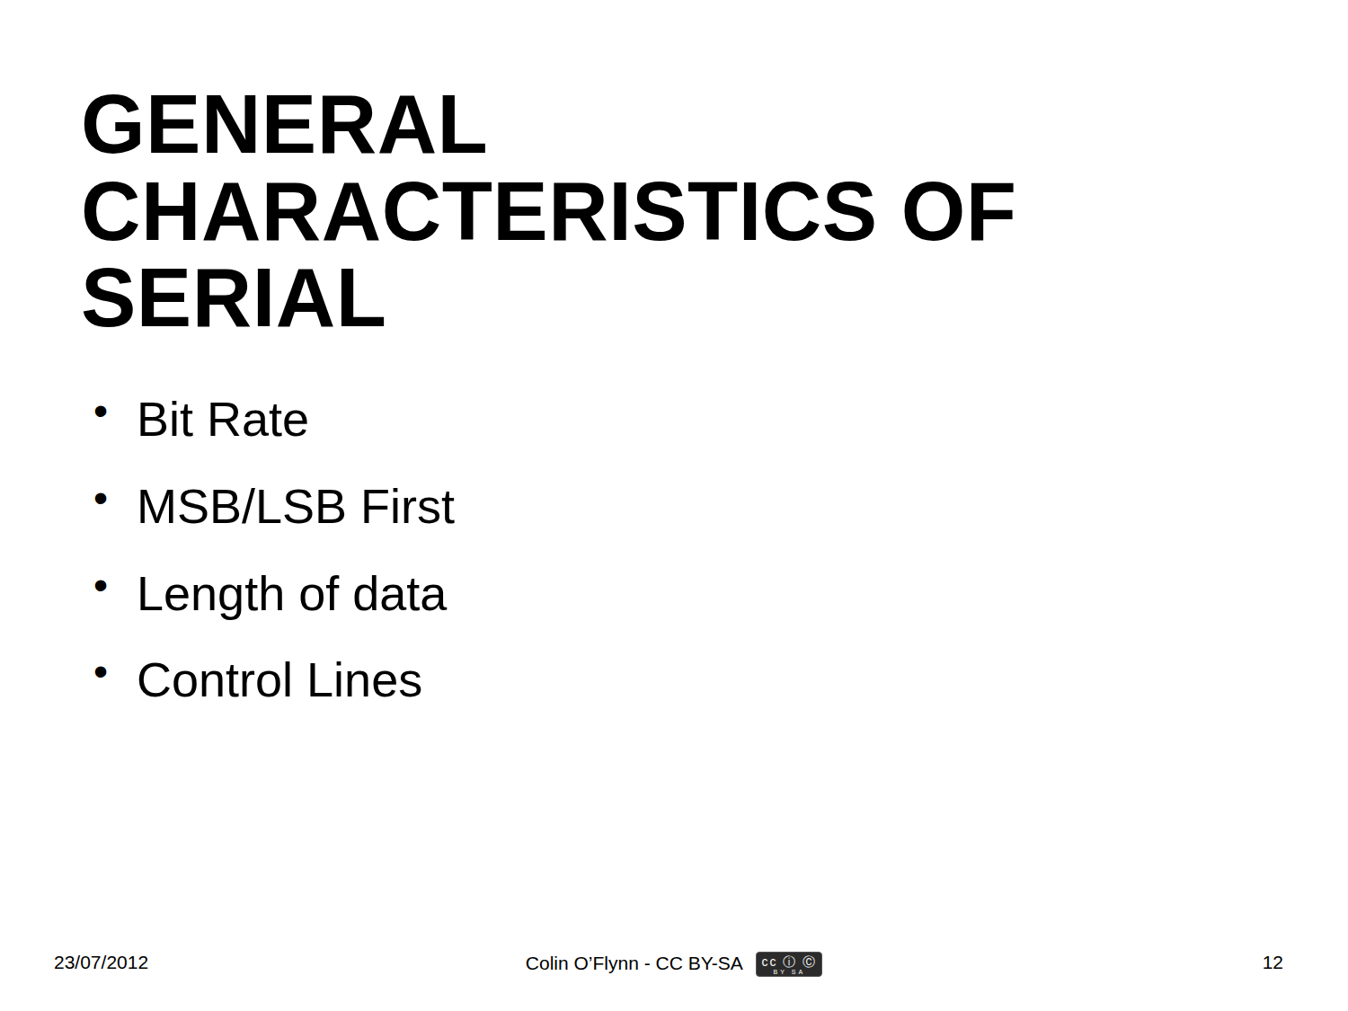General Characteristics of Serial
Bit Rate
MSB/LSB First
Length of data
Control Lines
23/07/2012 Colin O’Flynn - CC BY-SA cc ⓘ ⒸBY SA 12